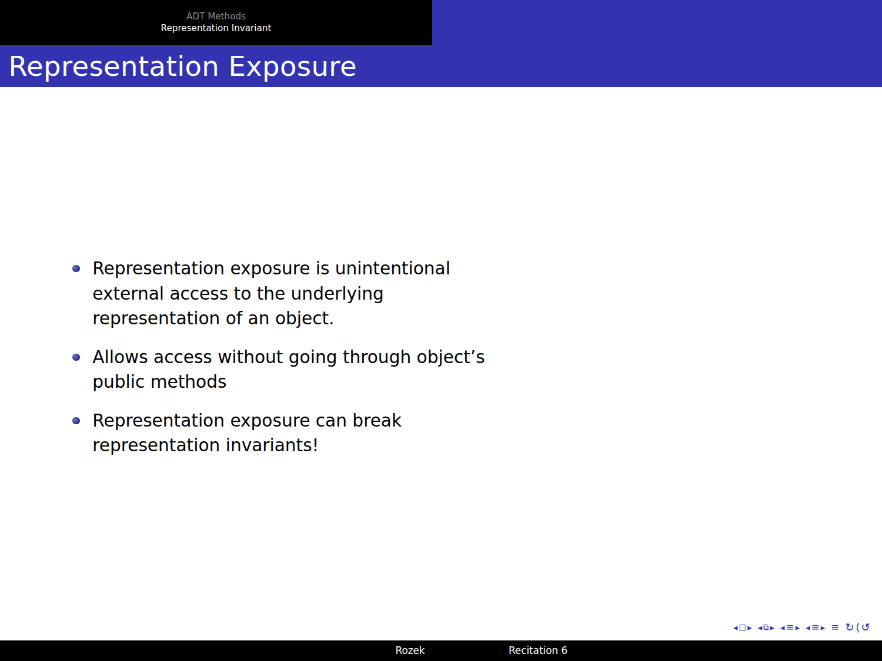ADT Methods
Representation Invariant
Representation Exposure
Representation exposure is unintentional external access to the underlying representation of an object.
Allows access without going through object’s public methods
Representation exposure can break representation invariants!
◂□▸ ◂⧉▸ ◂≡▸ ◂≡▸ ≡ ↻⟨↺
Rozek
Recitation 6